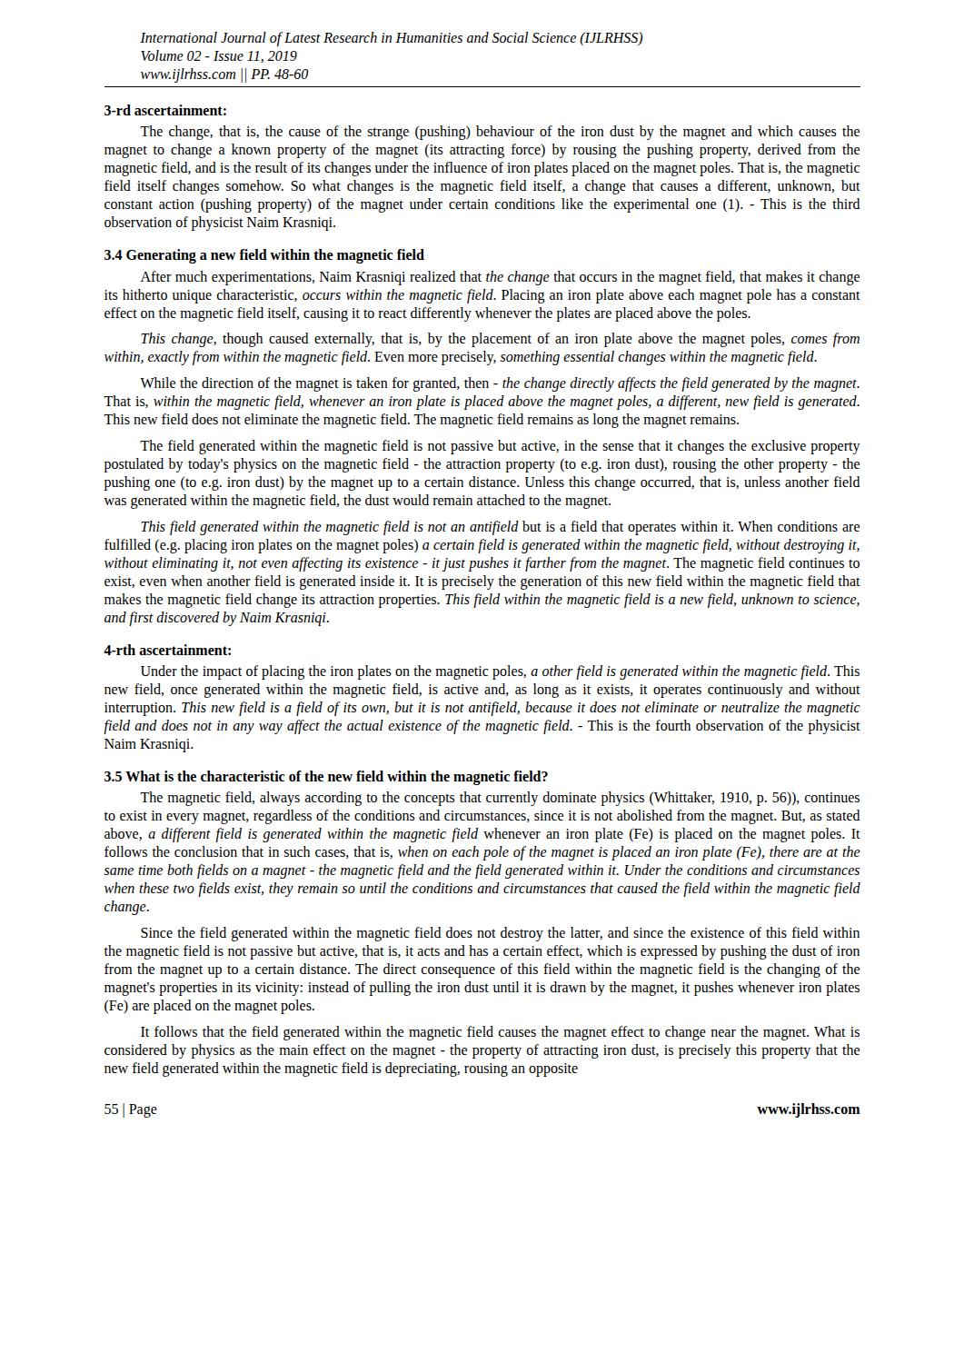International Journal of Latest Research in Humanities and Social Science (IJLRHSS)
Volume 02 - Issue 11, 2019
www.ijlrhss.com || PP. 48-60
3-rd ascertainment:
The change, that is, the cause of the strange (pushing) behaviour of the iron dust by the magnet and which causes the magnet to change a known property of the magnet (its attracting force) by rousing the pushing property, derived from the magnetic field, and is the result of its changes under the influence of iron plates placed on the magnet poles. That is, the magnetic field itself changes somehow. So what changes is the magnetic field itself, a change that causes a different, unknown, but constant action (pushing property) of the magnet under certain conditions like the experimental one (1). - This is the third observation of physicist Naim Krasniqi.
3.4 Generating a new field within the magnetic field
After much experimentations, Naim Krasniqi realized that the change that occurs in the magnet field, that makes it change its hitherto unique characteristic, occurs within the magnetic field. Placing an iron plate above each magnet pole has a constant effect on the magnetic field itself, causing it to react differently whenever the plates are placed above the poles.
This change, though caused externally, that is, by the placement of an iron plate above the magnet poles, comes from within, exactly from within the magnetic field. Even more precisely, something essential changes within the magnetic field.
While the direction of the magnet is taken for granted, then - the change directly affects the field generated by the magnet. That is, within the magnetic field, whenever an iron plate is placed above the magnet poles, a different, new field is generated. This new field does not eliminate the magnetic field. The magnetic field remains as long the magnet remains.
The field generated within the magnetic field is not passive but active, in the sense that it changes the exclusive property postulated by today's physics on the magnetic field - the attraction property (to e.g. iron dust), rousing the other property - the pushing one (to e.g. iron dust) by the magnet up to a certain distance. Unless this change occurred, that is, unless another field was generated within the magnetic field, the dust would remain attached to the magnet.
This field generated within the magnetic field is not an antifield but is a field that operates within it. When conditions are fulfilled (e.g. placing iron plates on the magnet poles) a certain field is generated within the magnetic field, without destroying it, without eliminating it, not even affecting its existence - it just pushes it farther from the magnet. The magnetic field continues to exist, even when another field is generated inside it. It is precisely the generation of this new field within the magnetic field that makes the magnetic field change its attraction properties. This field within the magnetic field is a new field, unknown to science, and first discovered by Naim Krasniqi.
4-rth ascertainment:
Under the impact of placing the iron plates on the magnetic poles, a other field is generated within the magnetic field. This new field, once generated within the magnetic field, is active and, as long as it exists, it operates continuously and without interruption. This new field is a field of its own, but it is not antifield, because it does not eliminate or neutralize the magnetic field and does not in any way affect the actual existence of the magnetic field. - This is the fourth observation of the physicist Naim Krasniqi.
3.5 What is the characteristic of the new field within the magnetic field?
The magnetic field, always according to the concepts that currently dominate physics (Whittaker, 1910, p. 56)), continues to exist in every magnet, regardless of the conditions and circumstances, since it is not abolished from the magnet. But, as stated above, a different field is generated within the magnetic field whenever an iron plate (Fe) is placed on the magnet poles. It follows the conclusion that in such cases, that is, when on each pole of the magnet is placed an iron plate (Fe), there are at the same time both fields on a magnet - the magnetic field and the field generated within it. Under the conditions and circumstances when these two fields exist, they remain so until the conditions and circumstances that caused the field within the magnetic field change.
Since the field generated within the magnetic field does not destroy the latter, and since the existence of this field within the magnetic field is not passive but active, that is, it acts and has a certain effect, which is expressed by pushing the dust of iron from the magnet up to a certain distance. The direct consequence of this field within the magnetic field is the changing of the magnet's properties in its vicinity: instead of pulling the iron dust until it is drawn by the magnet, it pushes whenever iron plates (Fe) are placed on the magnet poles.
It follows that the field generated within the magnetic field causes the magnet effect to change near the magnet. What is considered by physics as the main effect on the magnet - the property of attracting iron dust, is precisely this property that the new field generated within the magnetic field is depreciating, rousing an opposite
55 | Page www.ijlrhss.com